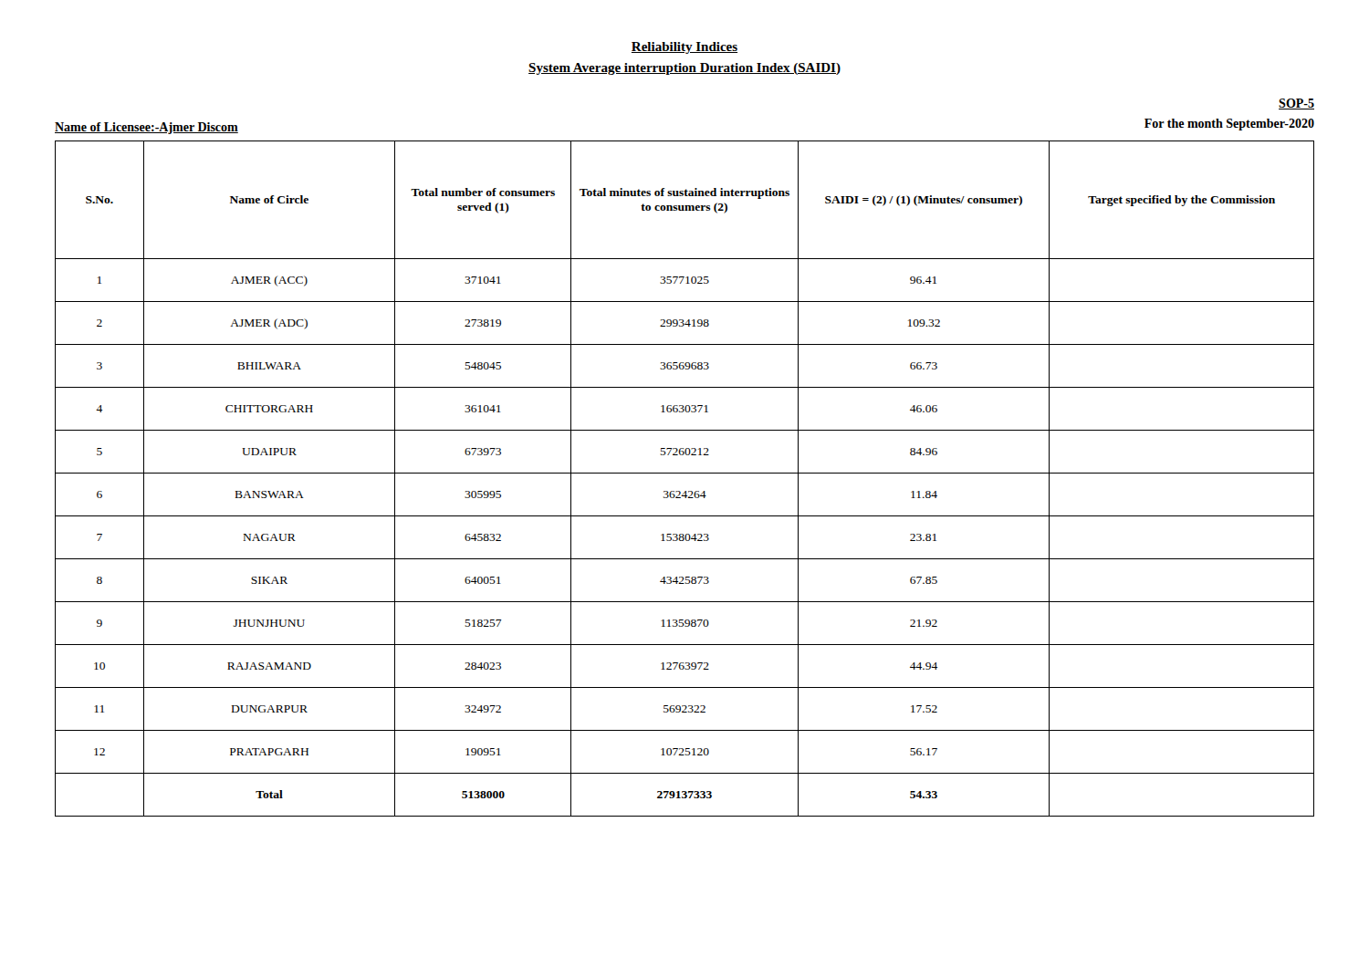Reliability Indices
System Average interruption Duration Index (SAIDI)
Name of Licensee:-Ajmer Discom
SOP-5
For the month September-2020
| S.No. | Name of Circle | Total number of consumers served (1) | Total minutes of sustained interruptions to consumers (2) | SAIDI = (2) / (1) (Minutes/ consumer) | Target specified by the Commission |
| --- | --- | --- | --- | --- | --- |
| 1 | AJMER (ACC) | 371041 | 35771025 | 96.41 | |
| 2 | AJMER (ADC) | 273819 | 29934198 | 109.32 | |
| 3 | BHILWARA | 548045 | 36569683 | 66.73 | |
| 4 | CHITTORGARH | 361041 | 16630371 | 46.06 | |
| 5 | UDAIPUR | 673973 | 57260212 | 84.96 | |
| 6 | BANSWARA | 305995 | 3624264 | 11.84 | |
| 7 | NAGAUR | 645832 | 15380423 | 23.81 | |
| 8 | SIKAR | 640051 | 43425873 | 67.85 | |
| 9 | JHUNJHUNU | 518257 | 11359870 | 21.92 | |
| 10 | RAJASAMAND | 284023 | 12763972 | 44.94 | |
| 11 | DUNGARPUR | 324972 | 5692322 | 17.52 | |
| 12 | PRATAPGARH | 190951 | 10725120 | 56.17 | |
| | Total | 5138000 | 279137333 | 54.33 | |